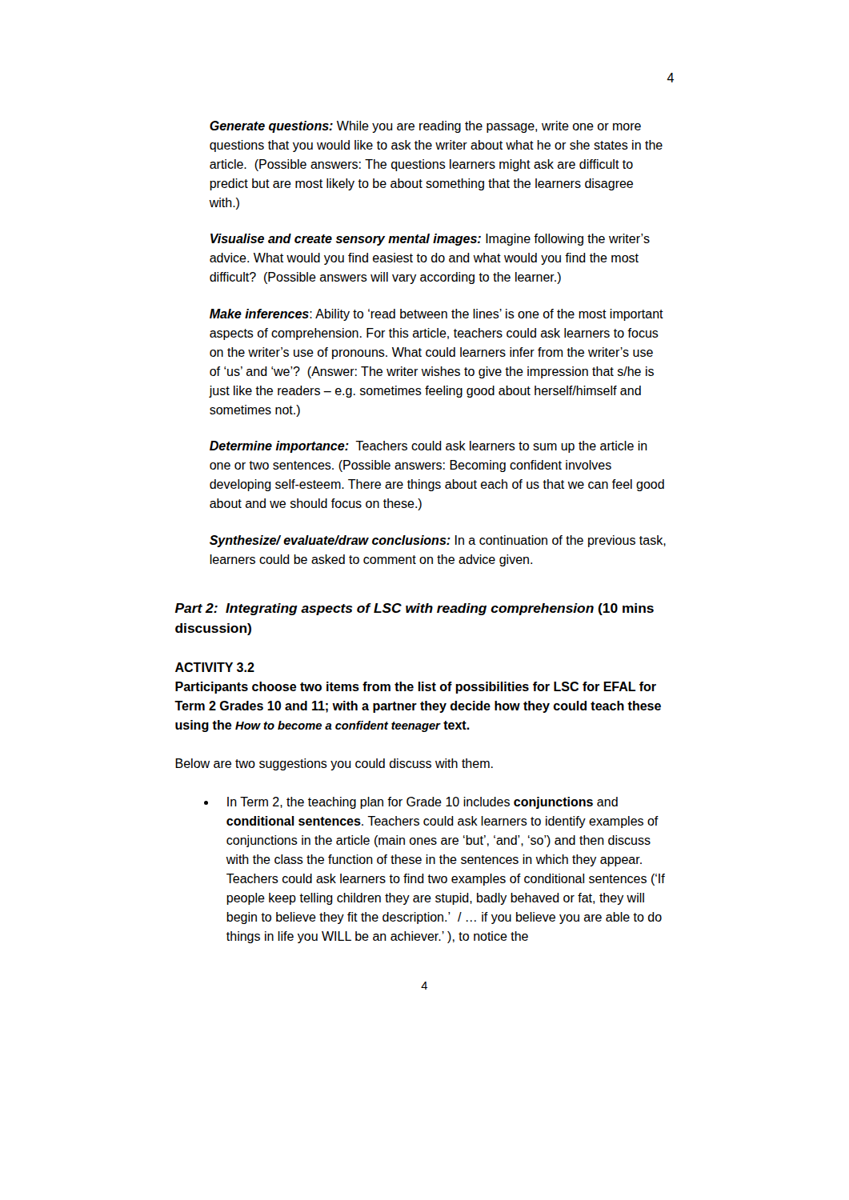4
Generate questions: While you are reading the passage, write one or more questions that you would like to ask the writer about what he or she states in the article. (Possible answers: The questions learners might ask are difficult to predict but are most likely to be about something that the learners disagree with.)
Visualise and create sensory mental images: Imagine following the writer’s advice. What would you find easiest to do and what would you find the most difficult? (Possible answers will vary according to the learner.)
Make inferences: Ability to ‘read between the lines’ is one of the most important aspects of comprehension. For this article, teachers could ask learners to focus on the writer’s use of pronouns. What could learners infer from the writer’s use of ‘us’ and ‘we’? (Answer: The writer wishes to give the impression that s/he is just like the readers – e.g. sometimes feeling good about herself/himself and sometimes not.)
Determine importance: Teachers could ask learners to sum up the article in one or two sentences. (Possible answers: Becoming confident involves developing self-esteem. There are things about each of us that we can feel good about and we should focus on these.)
Synthesize/ evaluate/draw conclusions: In a continuation of the previous task, learners could be asked to comment on the advice given.
Part 2: Integrating aspects of LSC with reading comprehension (10 mins discussion)
ACTIVITY 3.2
Participants choose two items from the list of possibilities for LSC for EFAL for Term 2 Grades 10 and 11; with a partner they decide how they could teach these using the How to become a confident teenager text.
Below are two suggestions you could discuss with them.
In Term 2, the teaching plan for Grade 10 includes conjunctions and conditional sentences. Teachers could ask learners to identify examples of conjunctions in the article (main ones are ‘but’, ‘and’, ‘so’) and then discuss with the class the function of these in the sentences in which they appear. Teachers could ask learners to find two examples of conditional sentences (‘If people keep telling children they are stupid, badly behaved or fat, they will begin to believe they fit the description.’ / … if you believe you are able to do things in life you WILL be an achiever.’ ), to notice the
4